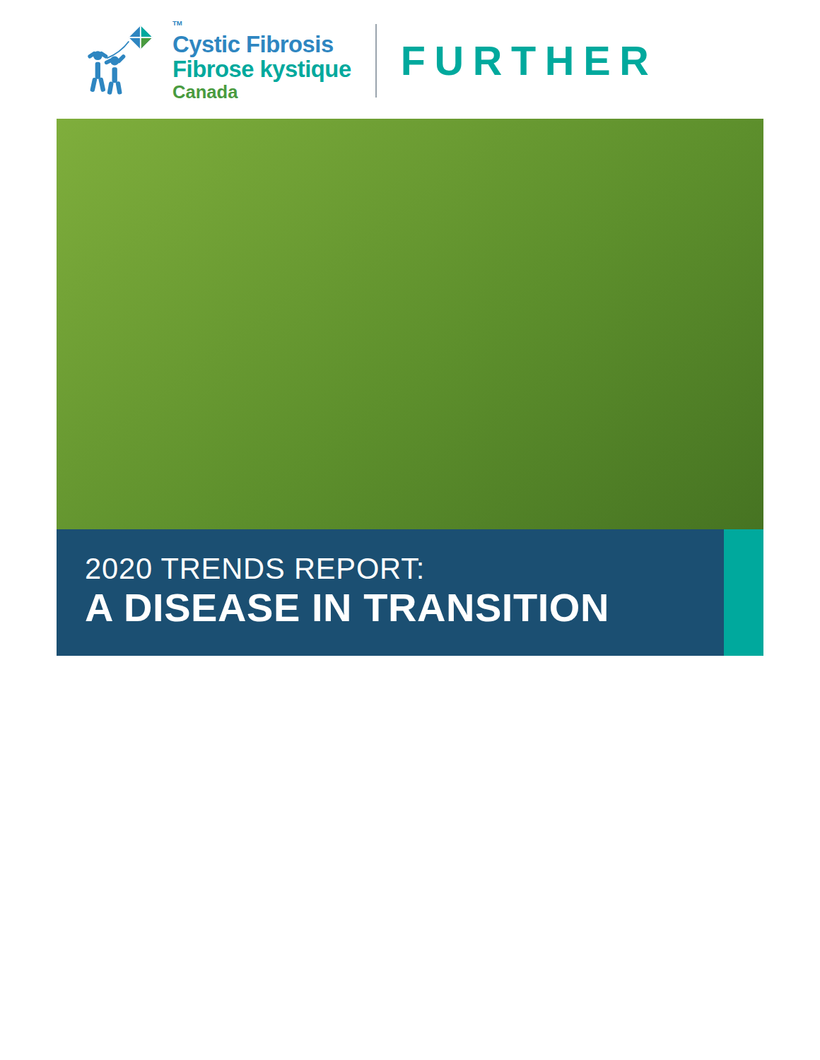TM Cystic Fibrosis Fibrose kystique Canada
FURTHER
2020 Trends Report:
A Disease in Transition